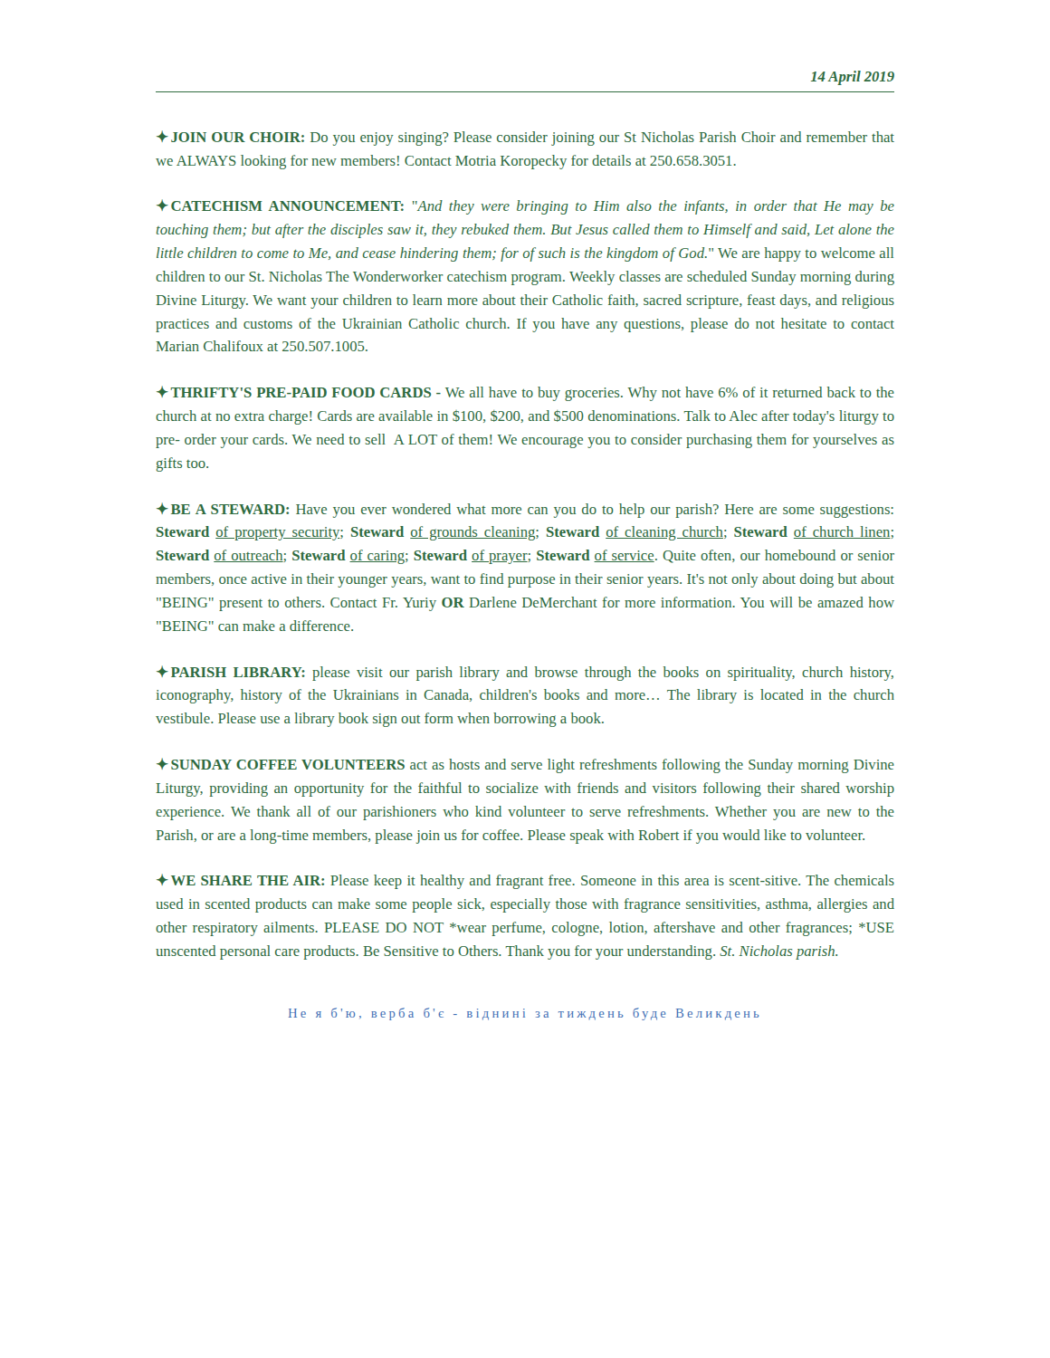14 April 2019
JOIN OUR CHOIR: Do you enjoy singing? Please consider joining our St Nicholas Parish Choir and remember that we ALWAYS looking for new members! Contact Motria Koropecky for details at 250.658.3051.
CATECHISM ANNOUNCEMENT: "And they were bringing to Him also the infants, in order that He may be touching them; but after the disciples saw it, they rebuked them. But Jesus called them to Himself and said, Let alone the little children to come to Me, and cease hindering them; for of such is the kingdom of God." We are happy to welcome all children to our St. Nicholas The Wonderworker catechism program. Weekly classes are scheduled Sunday morning during Divine Liturgy. We want your children to learn more about their Catholic faith, sacred scripture, feast days, and religious practices and customs of the Ukrainian Catholic church. If you have any questions, please do not hesitate to contact Marian Chalifoux at 250.507.1005.
THRIFTY'S PRE-PAID FOOD CARDS - We all have to buy groceries. Why not have 6% of it returned back to the church at no extra charge! Cards are available in $100, $200, and $500 denominations. Talk to Alec after today's liturgy to pre- order your cards. We need to sell A LOT of them! We encourage you to consider purchasing them for yourselves as gifts too.
BE A STEWARD: Have you ever wondered what more can you do to help our parish? Here are some suggestions: Steward of property security; Steward of grounds cleaning; Steward of cleaning church; Steward of church linen; Steward of outreach; Steward of caring; Steward of prayer; Steward of service. Quite often, our homebound or senior members, once active in their younger years, want to find purpose in their senior years. It's not only about doing but about "BEING" present to others. Contact Fr. Yuriy OR Darlene DeMerchant for more information. You will be amazed how "BEING" can make a difference.
PARISH LIBRARY: please visit our parish library and browse through the books on spirituality, church history, iconography, history of the Ukrainians in Canada, children's books and more… The library is located in the church vestibule. Please use a library book sign out form when borrowing a book.
SUNDAY COFFEE VOLUNTEERS act as hosts and serve light refreshments following the Sunday morning Divine Liturgy, providing an opportunity for the faithful to socialize with friends and visitors following their shared worship experience. We thank all of our parishioners who kind volunteer to serve refreshments. Whether you are new to the Parish, or are a long-time members, please join us for coffee. Please speak with Robert if you would like to volunteer.
WE SHARE THE AIR: Please keep it healthy and fragrant free. Someone in this area is scent-sitive. The chemicals used in scented products can make some people sick, especially those with fragrance sensitivities, asthma, allergies and other respiratory ailments. PLEASE DO NOT *wear perfume, cologne, lotion, aftershave and other fragrances; *USE unscented personal care products. Be Sensitive to Others. Thank you for your understanding. St. Nicholas parish.
Не я б'ю, верба б'є - віднині за тиждень буде Великдень